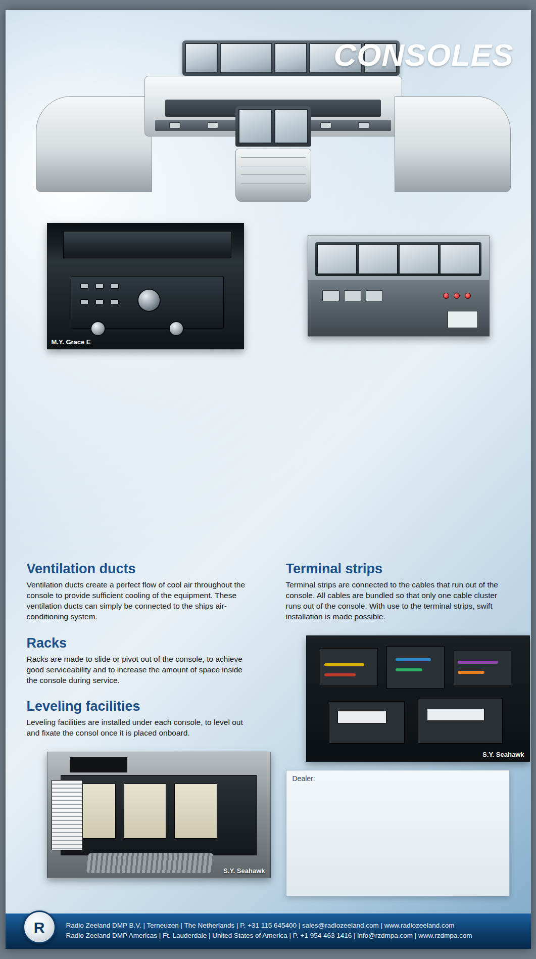CONSOLES
M.Y. Grace E
Ventilation ducts
Ventilation ducts create a perfect flow of cool air throughout the console to provide sufficient cooling of the equipment. These ventilation ducts can simply be connected to the ships air-conditioning system.
Racks
Racks are made to slide or pivot out of the console, to achieve good serviceability and to increase the amount of space inside the console during service.
Leveling facilities
Leveling facilities are installed under each console, to level out and fixate the consol once it is placed onboard.
S.Y. Seahawk
Terminal strips
Terminal strips are connected to the cables that run out of the console. All cables are bundled so that only one cable cluster runs out of the console. With use to the terminal strips, swift installation is made possible.
S.Y. Seahawk
Dealer:
R
Radio Zeeland DMP B.V. | Terneuzen | The Netherlands | P. +31 115 645400 | sales@radiozeeland.com | www.radiozeeland.com
Radio Zeeland DMP Americas | Ft. Lauderdale | United States of America | P. +1 954 463 1416 | info@rzdmpa.com | www.rzdmpa.com